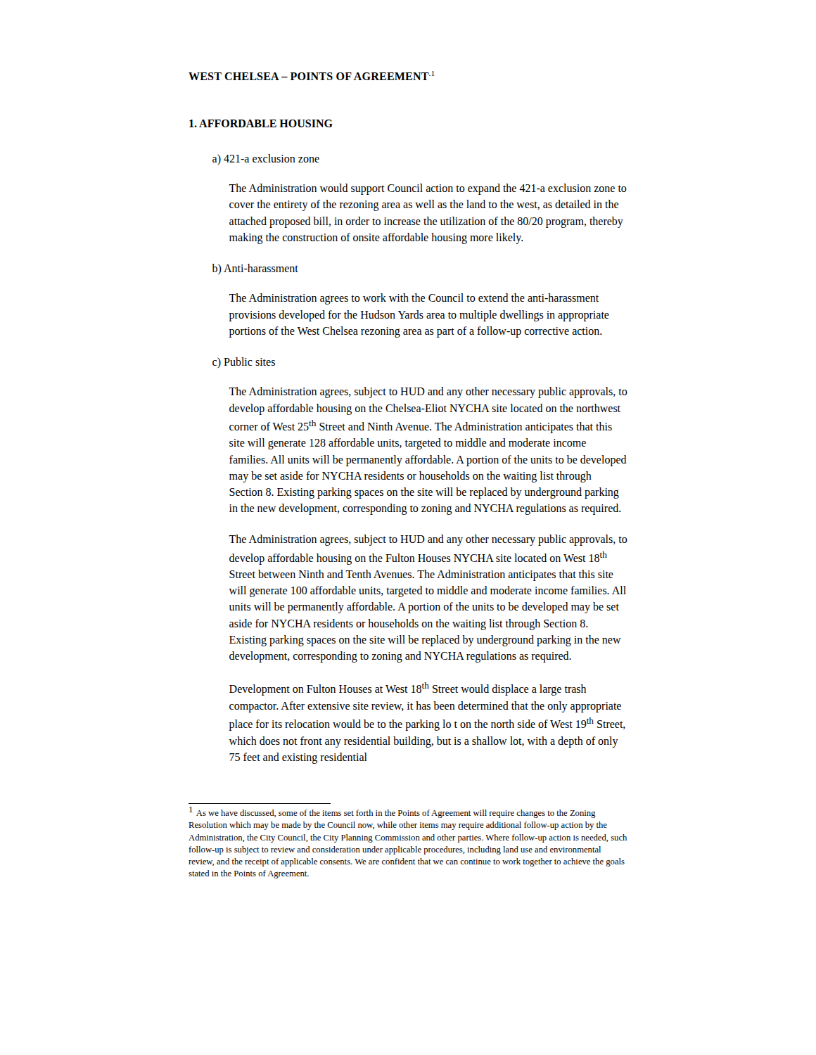WEST CHELSEA – POINTS OF AGREEMENT.1
1. AFFORDABLE HOUSING
a) 421-a exclusion zone
The Administration would support Council action to expand the 421-a exclusion zone to cover the entirety of the rezoning area as well as the land to the west, as detailed in the attached proposed bill, in order to increase the utilization of the 80/20 program, thereby making the construction of onsite affordable housing more likely.
b) Anti-harassment
The Administration agrees to work with the Council to extend the anti-harassment provisions developed for the Hudson Yards area to multiple dwellings in appropriate portions of the West Chelsea rezoning area as part of a follow-up corrective action.
c) Public sites
The Administration agrees, subject to HUD and any other necessary public approvals, to develop affordable housing on the Chelsea-Eliot NYCHA site located on the northwest corner of West 25th Street and Ninth Avenue. The Administration anticipates that this site will generate 128 affordable units, targeted to middle and moderate income families. All units will be permanently affordable. A portion of the units to be developed may be set aside for NYCHA residents or households on the waiting list through Section 8. Existing parking spaces on the site will be replaced by underground parking in the new development, corresponding to zoning and NYCHA regulations as required.
The Administration agrees, subject to HUD and any other necessary public approvals, to develop affordable housing on the Fulton Houses NYCHA site located on West 18th Street between Ninth and Tenth Avenues. The Administration anticipates that this site will generate 100 affordable units, targeted to middle and moderate income families. All units will be permanently affordable. A portion of the units to be developed may be set aside for NYCHA residents or households on the waiting list through Section 8. Existing parking spaces on the site will be replaced by underground parking in the new development, corresponding to zoning and NYCHA regulations as required.
Development on Fulton Houses at West 18th Street would displace a large trash compactor. After extensive site review, it has been determined that the only appropriate place for its relocation would be to the parking lo t on the north side of West 19th Street, which does not front any residential building, but is a shallow lot, with a depth of only 75 feet and existing residential
1 As we have discussed, some of the items set forth in the Points of Agreement will require changes to the Zoning Resolution which may be made by the Council now, while other items may require additional follow-up action by the Administration, the City Council, the City Planning Commission and other parties. Where follow-up action is needed, such follow-up is subject to review and consideration under applicable procedures, including land use and environmental review, and the receipt of applicable consents. We are confident that we can continue to work together to achieve the goals stated in the Points of Agreement.